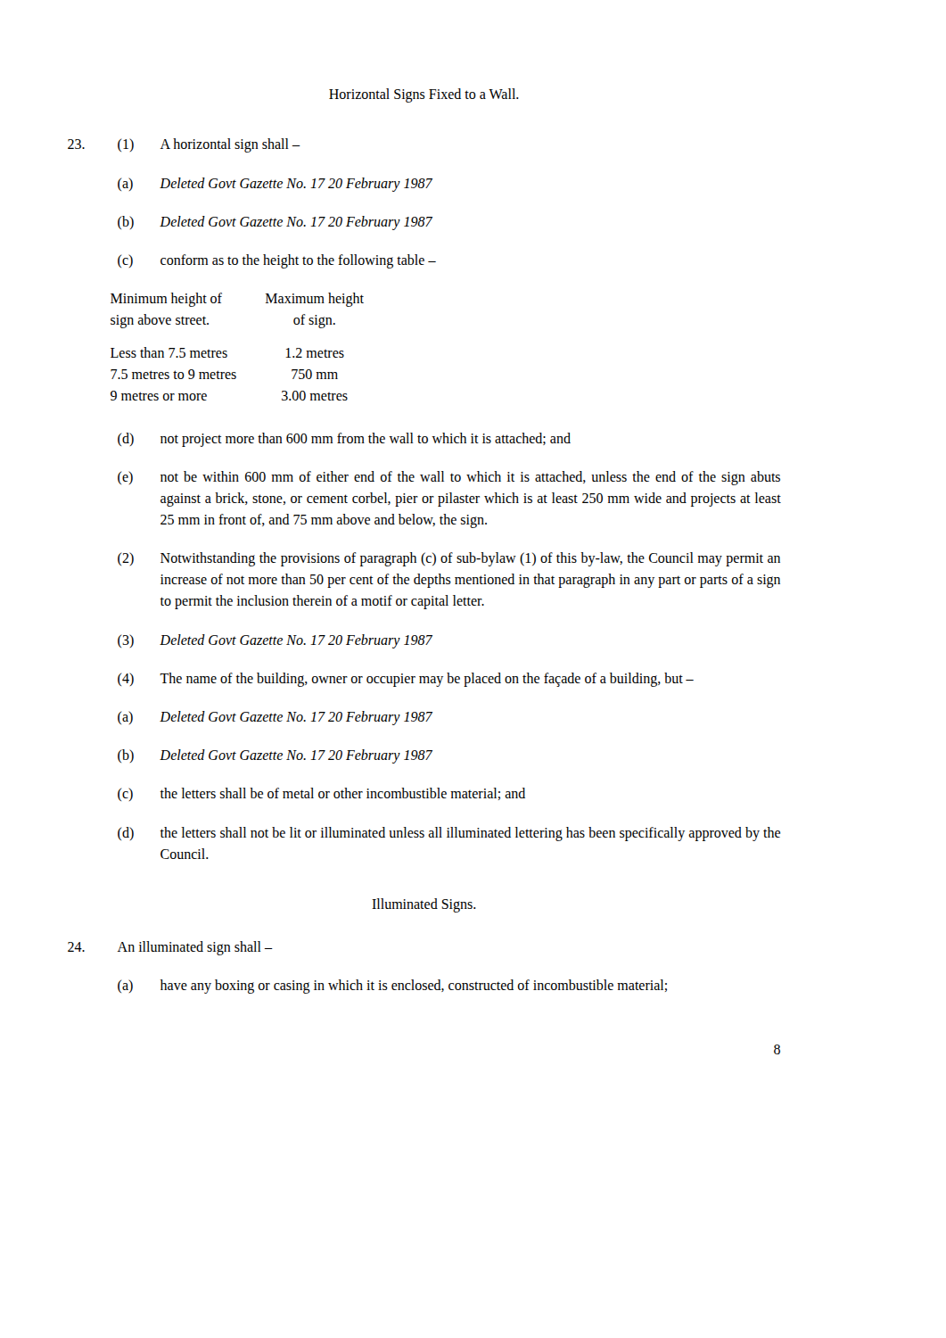Horizontal Signs Fixed to a Wall.
23.
(1)
A horizontal sign shall –
(a)
Deleted Govt Gazette No. 17 20 February 1987
(b)
Deleted Govt Gazette No. 17 20 February 1987
(c)
conform as to the height to the following table –
| Minimum height of sign above street. | Maximum height of sign. |
| --- | --- |
| Less than 7.5 metres | 1.2 metres |
| 7.5 metres to 9 metres | 750 mm |
| 9 metres or more | 3.00 metres |
(d)
not project more than 600 mm from the wall to which it is attached; and
(e)
not be within 600 mm of either end of the wall to which it is attached, unless the end of the sign abuts against a brick, stone, or cement corbel, pier or pilaster which is at least 250 mm wide and projects at least 25 mm in front of, and 75 mm above and below, the sign.
(2)
Notwithstanding the provisions of paragraph (c) of sub-bylaw (1) of this by-law, the Council may permit an increase of not more than 50 per cent of the depths mentioned in that paragraph in any part or parts of a sign to permit the inclusion therein of a motif or capital letter.
(3)
Deleted Govt Gazette No. 17 20 February 1987
(4)
The name of the building, owner or occupier may be placed on the façade of a building, but –
(a)
Deleted Govt Gazette No. 17 20 February 1987
(b)
Deleted Govt Gazette No. 17 20 February 1987
(c)
the letters shall be of metal or other incombustible material; and
(d)
the letters shall not be lit or illuminated unless all illuminated lettering has been specifically approved by the Council.
Illuminated Signs.
24.
An illuminated sign shall –
(a)
have any boxing or casing in which it is enclosed, constructed of incombustible material;
8